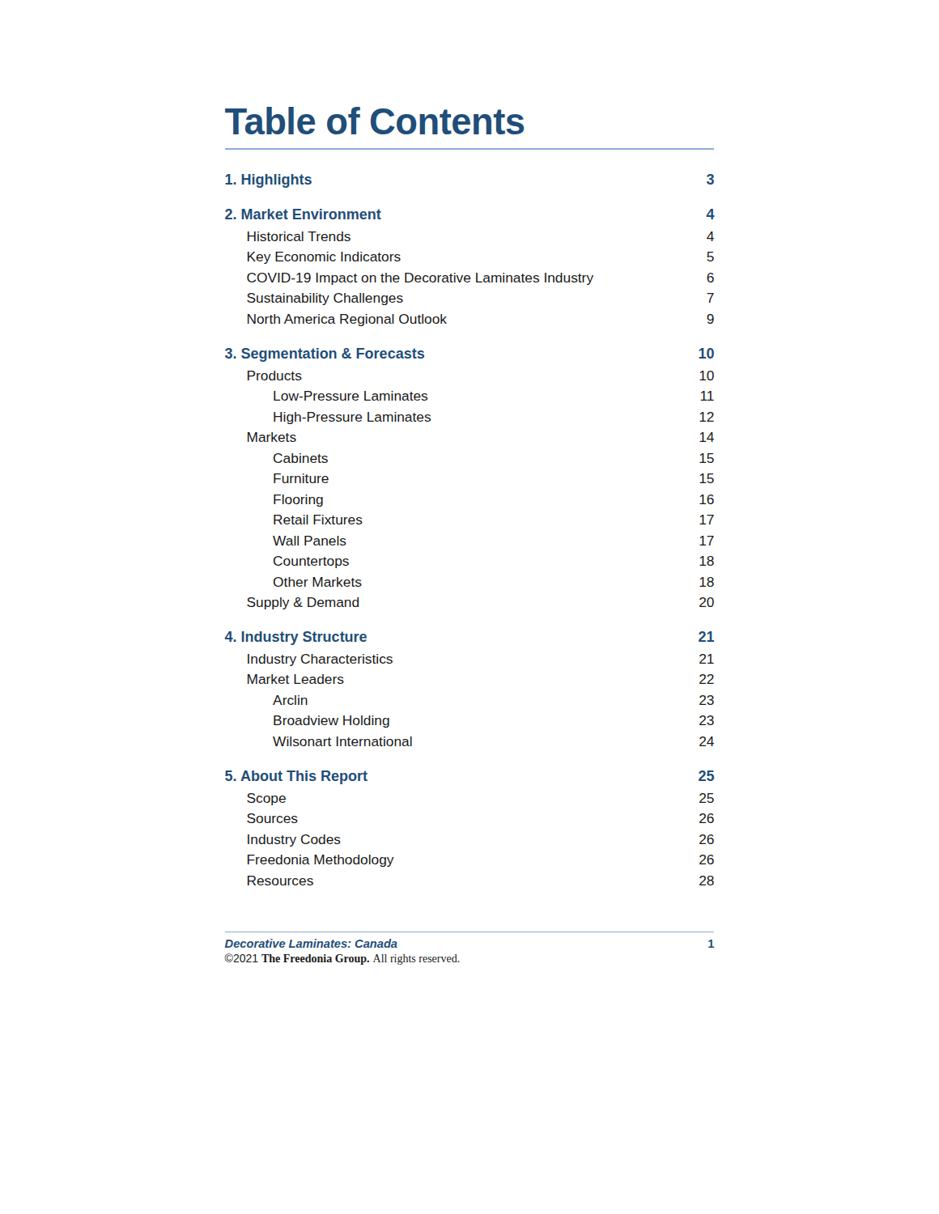Table of Contents
1. Highlights 3
2. Market Environment 4
Historical Trends 4
Key Economic Indicators 5
COVID-19 Impact on the Decorative Laminates Industry 6
Sustainability Challenges 7
North America Regional Outlook 9
3. Segmentation & Forecasts 10
Products 10
Low-Pressure Laminates 11
High-Pressure Laminates 12
Markets 14
Cabinets 15
Furniture 15
Flooring 16
Retail Fixtures 17
Wall Panels 17
Countertops 18
Other Markets 18
Supply & Demand 20
4. Industry Structure 21
Industry Characteristics 21
Market Leaders 22
Arclin 23
Broadview Holding 23
Wilsonart International 24
5. About This Report 25
Scope 25
Sources 26
Industry Codes 26
Freedonia Methodology 26
Resources 28
Decorative Laminates: Canada 1
©2021 The Freedonia Group. All rights reserved.